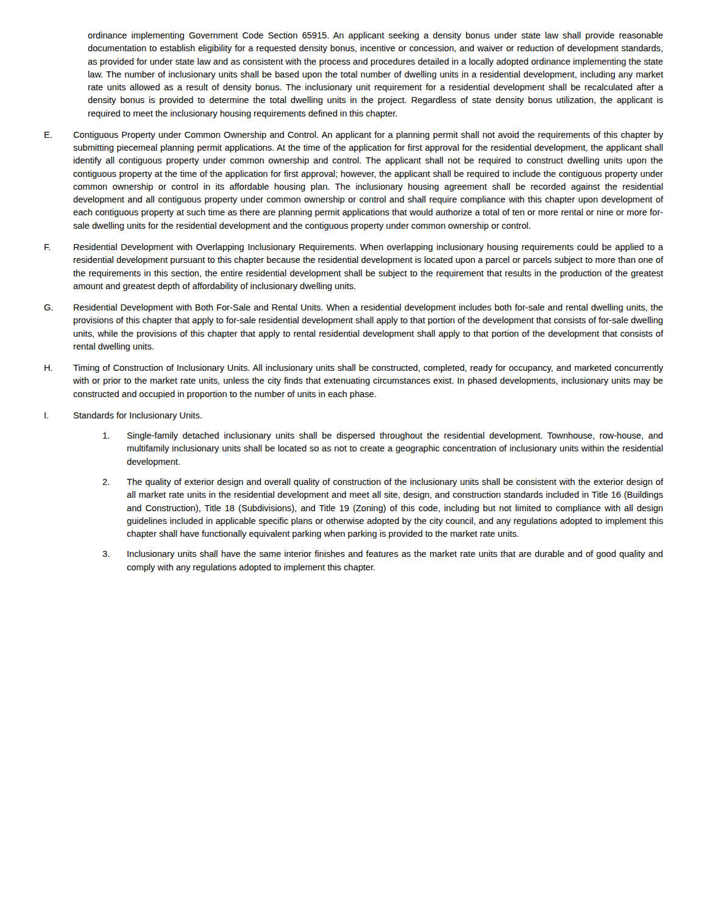ordinance implementing Government Code Section 65915. An applicant seeking a density bonus under state law shall provide reasonable documentation to establish eligibility for a requested density bonus, incentive or concession, and waiver or reduction of development standards, as provided for under state law and as consistent with the process and procedures detailed in a locally adopted ordinance implementing the state law. The number of inclusionary units shall be based upon the total number of dwelling units in a residential development, including any market rate units allowed as a result of density bonus. The inclusionary unit requirement for a residential development shall be recalculated after a density bonus is provided to determine the total dwelling units in the project. Regardless of state density bonus utilization, the applicant is required to meet the inclusionary housing requirements defined in this chapter.
E.
Contiguous Property under Common Ownership and Control. An applicant for a planning permit shall not avoid the requirements of this chapter by submitting piecemeal planning permit applications. At the time of the application for first approval for the residential development, the applicant shall identify all contiguous property under common ownership and control. The applicant shall not be required to construct dwelling units upon the contiguous property at the time of the application for first approval; however, the applicant shall be required to include the contiguous property under common ownership or control in its affordable housing plan. The inclusionary housing agreement shall be recorded against the residential development and all contiguous property under common ownership or control and shall require compliance with this chapter upon development of each contiguous property at such time as there are planning permit applications that would authorize a total of ten or more rental or nine or more for-sale dwelling units for the residential development and the contiguous property under common ownership or control.
F.
Residential Development with Overlapping Inclusionary Requirements. When overlapping inclusionary housing requirements could be applied to a residential development pursuant to this chapter because the residential development is located upon a parcel or parcels subject to more than one of the requirements in this section, the entire residential development shall be subject to the requirement that results in the production of the greatest amount and greatest depth of affordability of inclusionary dwelling units.
G.
Residential Development with Both For-Sale and Rental Units. When a residential development includes both for-sale and rental dwelling units, the provisions of this chapter that apply to for-sale residential development shall apply to that portion of the development that consists of for-sale dwelling units, while the provisions of this chapter that apply to rental residential development shall apply to that portion of the development that consists of rental dwelling units.
H.
Timing of Construction of Inclusionary Units. All inclusionary units shall be constructed, completed, ready for occupancy, and marketed concurrently with or prior to the market rate units, unless the city finds that extenuating circumstances exist. In phased developments, inclusionary units may be constructed and occupied in proportion to the number of units in each phase.
I.
Standards for Inclusionary Units.
1.
Single-family detached inclusionary units shall be dispersed throughout the residential development. Townhouse, row-house, and multifamily inclusionary units shall be located so as not to create a geographic concentration of inclusionary units within the residential development.
2.
The quality of exterior design and overall quality of construction of the inclusionary units shall be consistent with the exterior design of all market rate units in the residential development and meet all site, design, and construction standards included in Title 16 (Buildings and Construction), Title 18 (Subdivisions), and Title 19 (Zoning) of this code, including but not limited to compliance with all design guidelines included in applicable specific plans or otherwise adopted by the city council, and any regulations adopted to implement this chapter shall have functionally equivalent parking when parking is provided to the market rate units.
3.
Inclusionary units shall have the same interior finishes and features as the market rate units that are durable and of good quality and comply with any regulations adopted to implement this chapter.